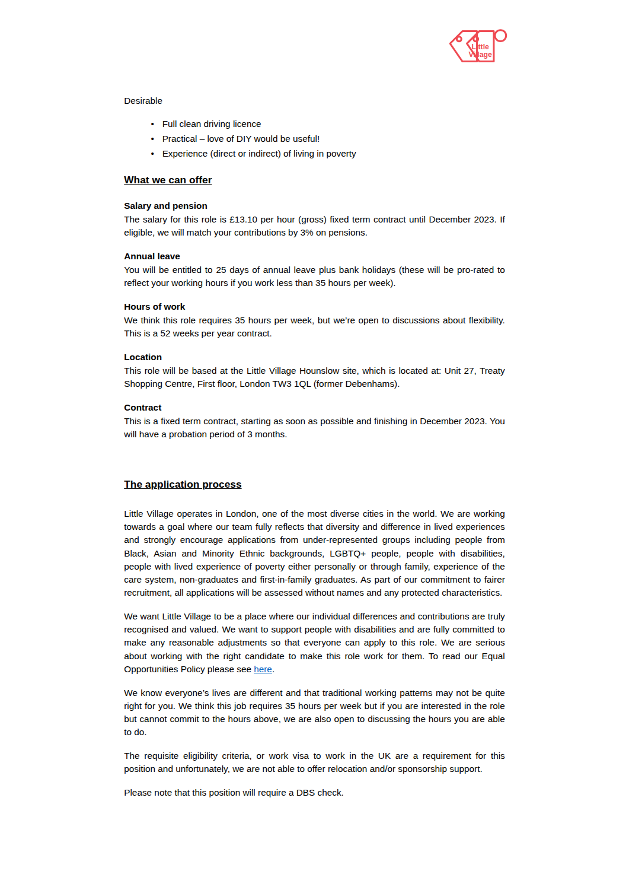Little Village
Desirable
Full clean driving licence
Practical – love of DIY would be useful!
Experience (direct or indirect) of living in poverty
What we can offer
Salary and pension
The salary for this role is £13.10 per hour (gross) fixed term contract until December 2023. If eligible, we will match your contributions by 3% on pensions.
Annual leave
You will be entitled to 25 days of annual leave plus bank holidays (these will be pro-rated to reflect your working hours if you work less than 35 hours per week).
Hours of work
We think this role requires 35 hours per week, but we’re open to discussions about flexibility. This is a 52 weeks per year contract.
Location
This role will be based at the Little Village Hounslow site, which is located at: Unit 27, Treaty Shopping Centre, First floor, London TW3 1QL (former Debenhams).
Contract
This is a fixed term contract, starting as soon as possible and finishing in December 2023. You will have a probation period of 3 months.
The application process
Little Village operates in London, one of the most diverse cities in the world. We are working towards a goal where our team fully reflects that diversity and difference in lived experiences and strongly encourage applications from under-represented groups including people from Black, Asian and Minority Ethnic backgrounds, LGBTQ+ people, people with disabilities, people with lived experience of poverty either personally or through family, experience of the care system, non-graduates and first-in-family graduates. As part of our commitment to fairer recruitment, all applications will be assessed without names and any protected characteristics.
We want Little Village to be a place where our individual differences and contributions are truly recognised and valued. We want to support people with disabilities and are fully committed to make any reasonable adjustments so that everyone can apply to this role. We are serious about working with the right candidate to make this role work for them. To read our Equal Opportunities Policy please see here.
We know everyone’s lives are different and that traditional working patterns may not be quite right for you. We think this job requires 35 hours per week but if you are interested in the role but cannot commit to the hours above, we are also open to discussing the hours you are able to do.
The requisite eligibility criteria, or work visa to work in the UK are a requirement for this position and unfortunately, we are not able to offer relocation and/or sponsorship support.
Please note that this position will require a DBS check.